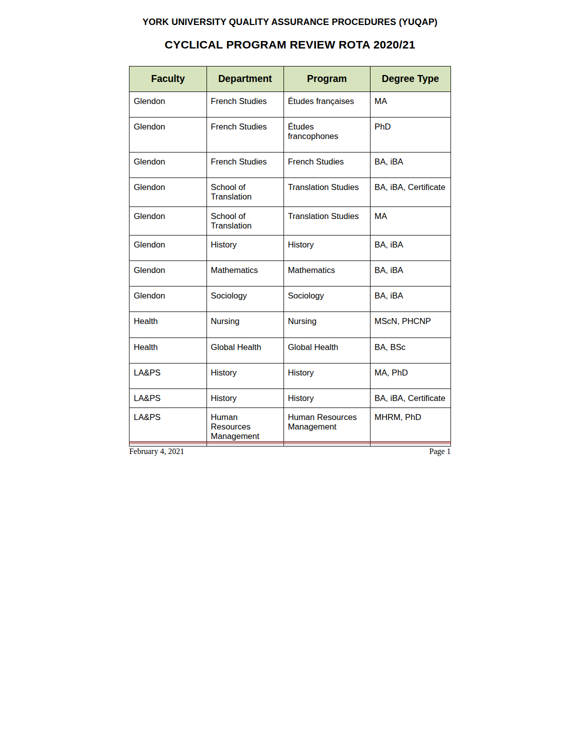YORK UNIVERSITY QUALITY ASSURANCE PROCEDURES (YUQAP)
CYCLICAL PROGRAM REVIEW ROTA 2020/21
| Faculty | Department | Program | Degree Type |
| --- | --- | --- | --- |
| Glendon | French Studies | Études françaises | MA |
| Glendon | French Studies | Études francophones | PhD |
| Glendon | French Studies | French Studies | BA, iBA |
| Glendon | School of Translation | Translation Studies | BA, iBA, Certificate |
| Glendon | School of Translation | Translation Studies | MA |
| Glendon | History | History | BA, iBA |
| Glendon | Mathematics | Mathematics | BA, iBA |
| Glendon | Sociology | Sociology | BA, iBA |
| Health | Nursing | Nursing | MScN, PHCNP |
| Health | Global Health | Global Health | BA, BSc |
| LA&PS | History | History | MA, PhD |
| LA&PS | History | History | BA, iBA, Certificate |
| LA&PS | Human Resources Management | Human Resources Management | MHRM, PhD |
February 4, 2021 Page 1